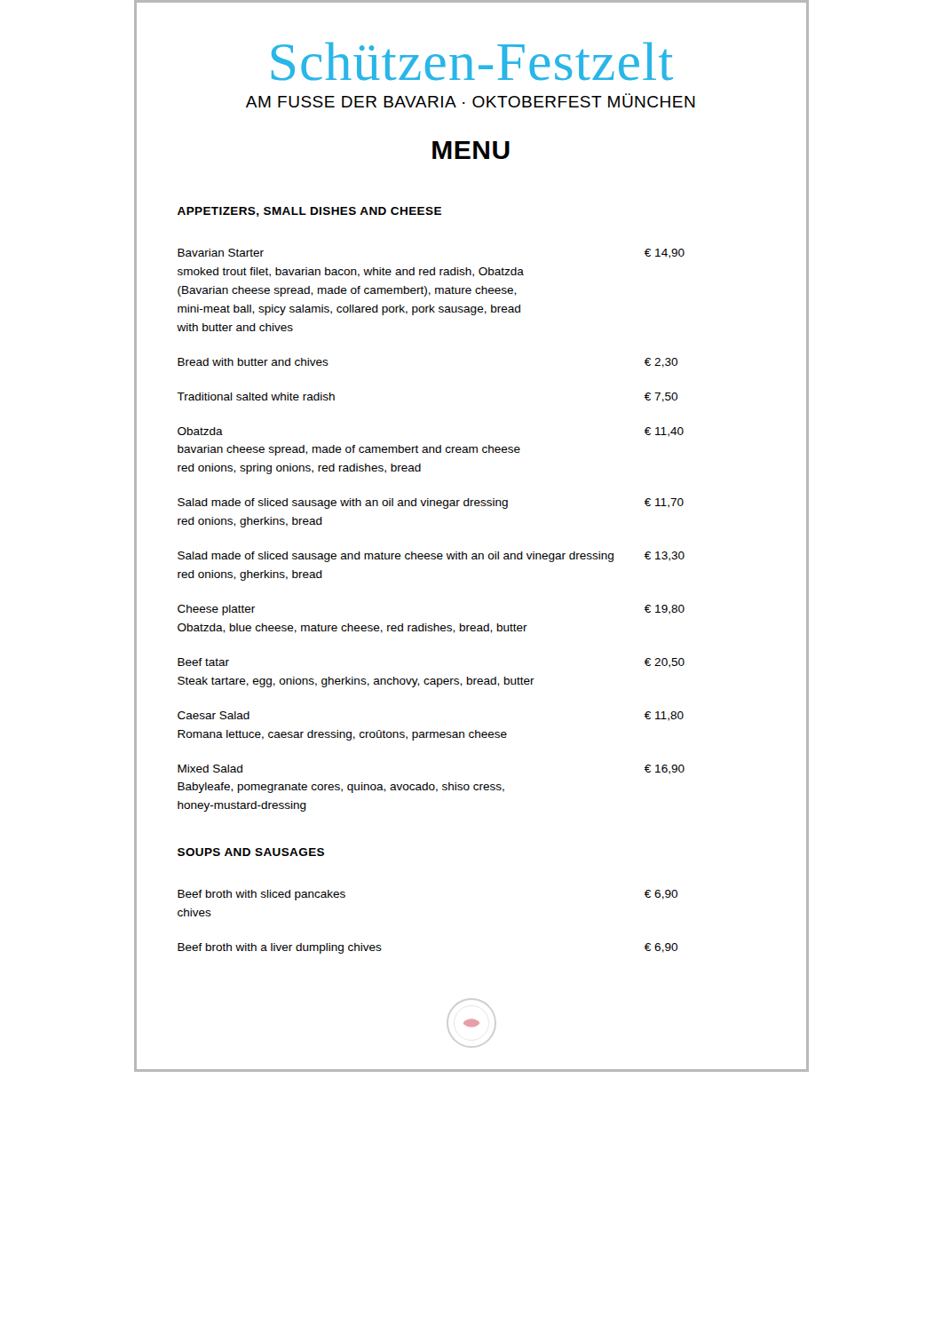Schützen-Festzelt
AM FUSSE DER BAVARIA · OKTOBERFEST MÜNCHEN
MENU
Appetizers, small dishes and cheese
| Bavarian Starter smoked trout filet, bavarian bacon, white and red radish, Obatzda (Bavarian cheese spread, made of camembert), mature cheese, mini-meat ball, spicy salamis, collared pork, pork sausage, bread with butter and chives | € 14,90 |
| Bread with butter and chives | € 2,30 |
| Traditional salted white radish | € 7,50 |
| Obatzda bavarian cheese spread, made of camembert and cream cheese red onions, spring onions, red radishes, bread | € 11,40 |
| Salad made of sliced sausage with an oil and vinegar dressing red onions, gherkins, bread | € 11,70 |
| Salad made of sliced sausage and mature cheese with an oil and vinegar dressing red onions, gherkins, bread | € 13,30 |
| Cheese platter Obatzda, blue cheese, mature cheese, red radishes, bread, butter | € 19,80 |
| Beef tatar Steak tartare, egg, onions, gherkins, anchovy, capers, bread, butter | € 20,50 |
| Caesar Salad Romana lettuce, caesar dressing, croûtons, parmesan cheese | € 11,80 |
| Mixed Salad Babyleafe, pomegranate cores, quinoa, avocado, shiso cress, honey-mustard-dressing | € 16,90 |
Soups and sausages
| Beef broth with sliced pancakes chives | € 6,90 |
| Beef broth with a liver dumpling chives | € 6,90 |